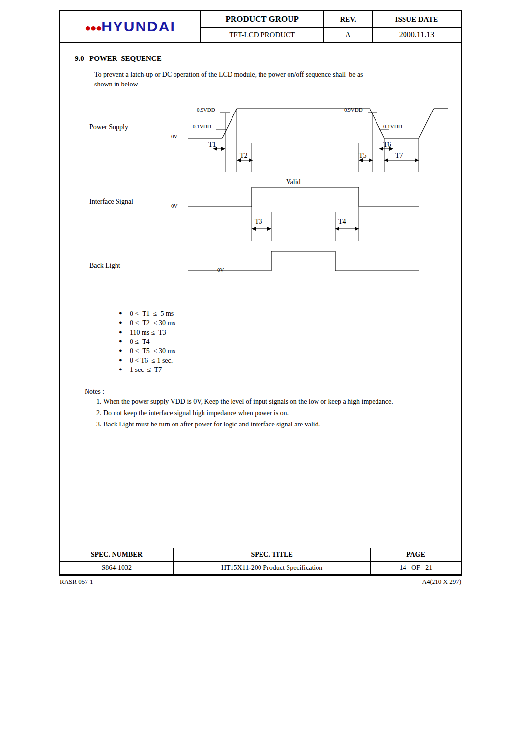| ●●● HYUNDAI | PRODUCT GROUP | REV. | ISSUE DATE |
| TFT-LCD PRODUCT | A | 2000.11.13 |
9.0 POWER SEQUENCE
To prevent a latch-up or DC operation of the LCD module, the power on/off sequence shall be as
shown in below
Power Supply 0V 0.9VDD 0.1VDD 0.9VDD 0.1VDD T1 T2 T5 T6 T7 Interface Signal 0V Valid T3 T4 Back Light 0V
0 < T1 ≤ 5 ms
0 < T2 ≤ 30 ms
110 ms ≤ T3
0 ≤ T4
0 < T5 ≤ 30 ms
0 < T6 ≤ 1 sec.
1 sec ≤ T7
Notes :
When the power supply VDD is 0V, Keep the level of input signals on the low or keep a high impedance.
Do not keep the interface signal high impedance when power is on.
Back Light must be turn on after power for logic and interface signal are valid.
| SPEC. NUMBER | SPEC. TITLE | PAGE |
| S864-1032 | HT15X11-200 Product Specification | 14 OF 21 |
RASR 057-1 A4(210 X 297)